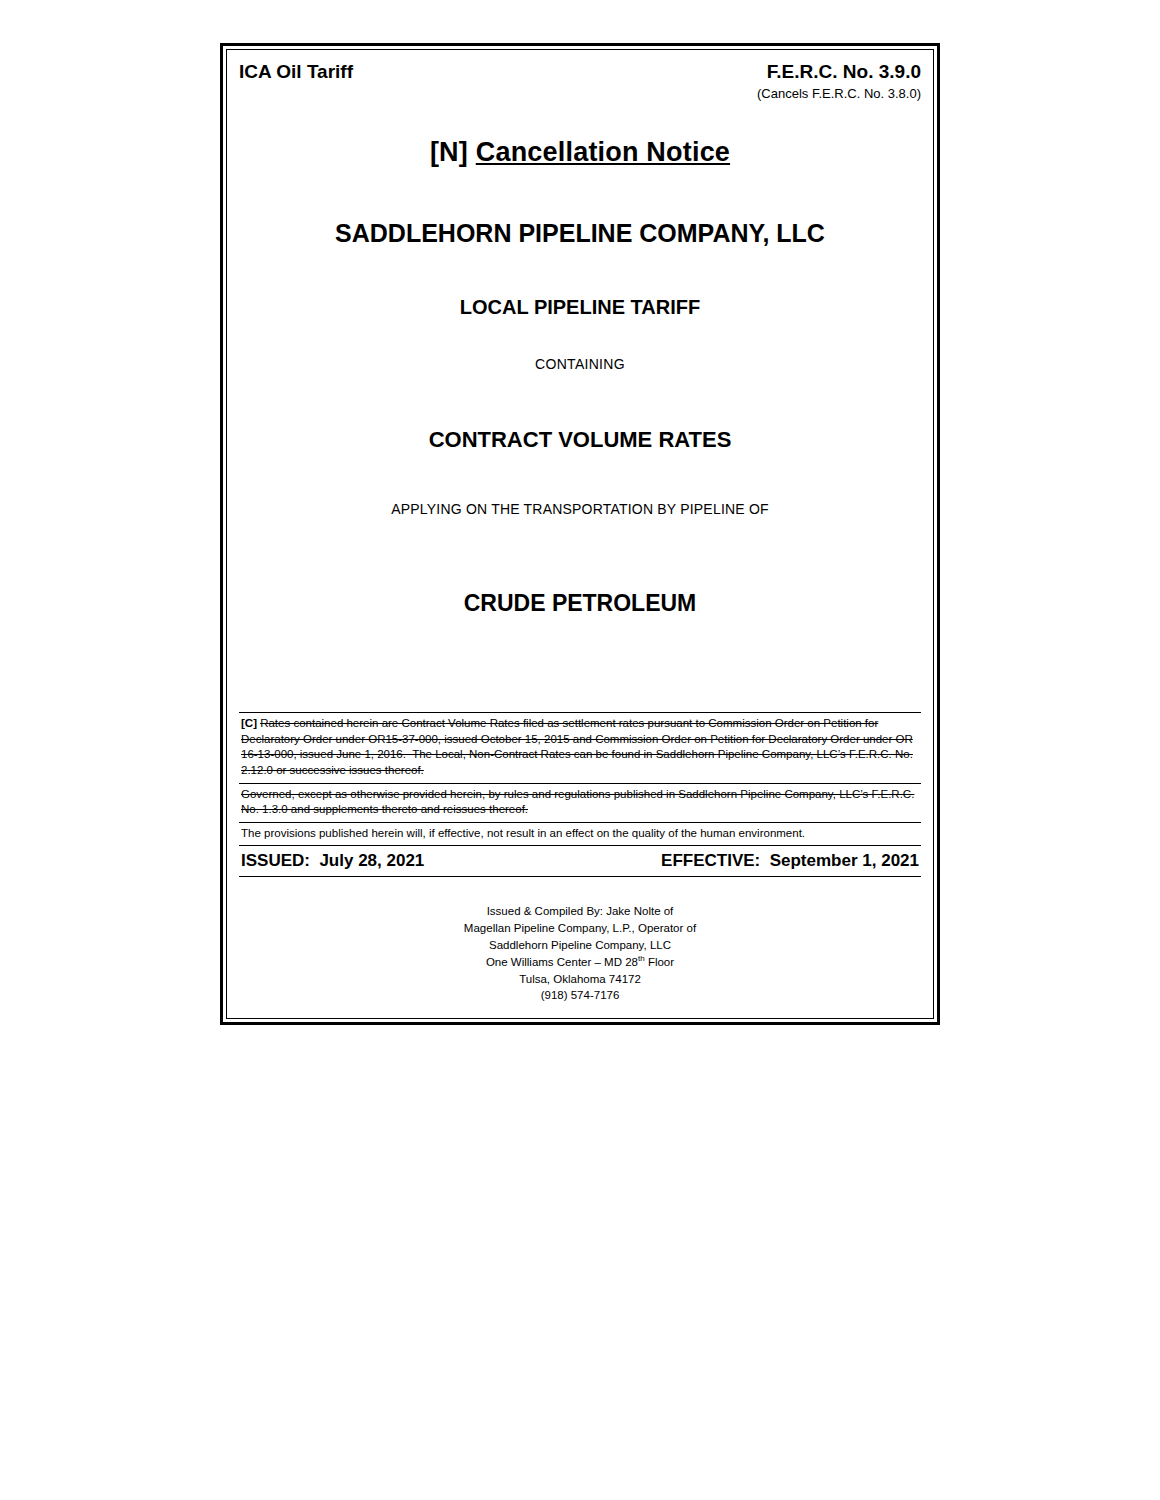ICA Oil Tariff
F.E.R.C. No. 3.9.0
(Cancels F.E.R.C. No. 3.8.0)
[N] Cancellation Notice
SADDLEHORN PIPELINE COMPANY, LLC
LOCAL PIPELINE TARIFF
CONTAINING
CONTRACT VOLUME RATES
APPLYING ON THE TRANSPORTATION BY PIPELINE OF
CRUDE PETROLEUM
[C] Rates contained herein are Contract Volume Rates filed as settlement rates pursuant to Commission Order on Petition for Declaratory Order under OR15-37-000, issued October 15, 2015 and Commission Order on Petition for Declaratory Order under OR 16-13-000, issued June 1, 2016. The Local, Non-Contract Rates can be found in Saddlehorn Pipeline Company, LLC’s F.E.R.C. No. 2.12.0 or successive issues thereof.
Governed, except as otherwise provided herein, by rules and regulations published in Saddlehorn Pipeline Company, LLC’s F.E.R.C. No. 1.3.0 and supplements thereto and reissues thereof.
The provisions published herein will, if effective, not result in an effect on the quality of the human environment.
ISSUED: July 28, 2021
EFFECTIVE: September 1, 2021
Issued & Compiled By: Jake Nolte of
Magellan Pipeline Company, L.P., Operator of
Saddlehorn Pipeline Company, LLC
One Williams Center – MD 28th Floor
Tulsa, Oklahoma 74172
(918) 574-7176